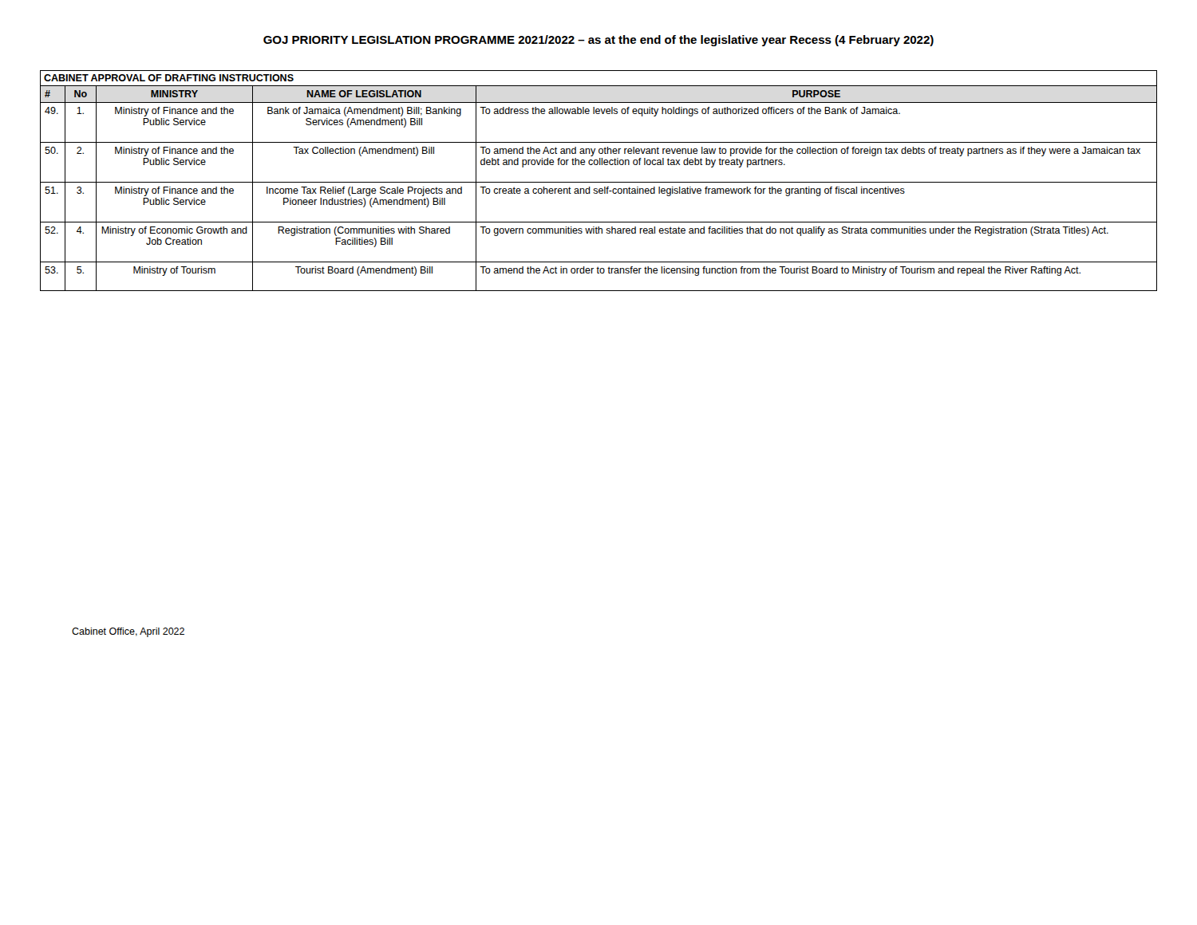GOJ PRIORITY LEGISLATION PROGRAMME 2021/2022 – as at the end of the legislative year Recess (4 February 2022)
CABINET APPROVAL OF DRAFTING INSTRUCTIONS
| # | No | MINISTRY | NAME OF LEGISLATION | PURPOSE |
| --- | --- | --- | --- | --- |
| 49. | 1. | Ministry of Finance and the Public Service | Bank of Jamaica (Amendment) Bill; Banking Services (Amendment) Bill | To address the allowable levels of equity holdings of authorized officers of the Bank of Jamaica. |
| 50. | 2. | Ministry of Finance and the Public Service | Tax Collection (Amendment) Bill | To amend the Act and any other relevant revenue law to provide for the collection of foreign tax debts of treaty partners as if they were a Jamaican tax debt and provide for the collection of local tax debt by treaty partners. |
| 51. | 3. | Ministry of Finance and the Public Service | Income Tax Relief (Large Scale Projects and Pioneer Industries) (Amendment) Bill | To create a coherent and self-contained legislative framework for the granting of fiscal incentives |
| 52. | 4. | Ministry of Economic Growth and Job Creation | Registration (Communities with Shared Facilities) Bill | To govern communities with shared real estate and facilities that do not qualify as Strata communities under the Registration (Strata Titles) Act. |
| 53. | 5. | Ministry of Tourism | Tourist Board (Amendment) Bill | To amend the Act in order to transfer the licensing function from the Tourist Board to Ministry of Tourism and repeal the River Rafting Act. |
Cabinet Office, April 2022